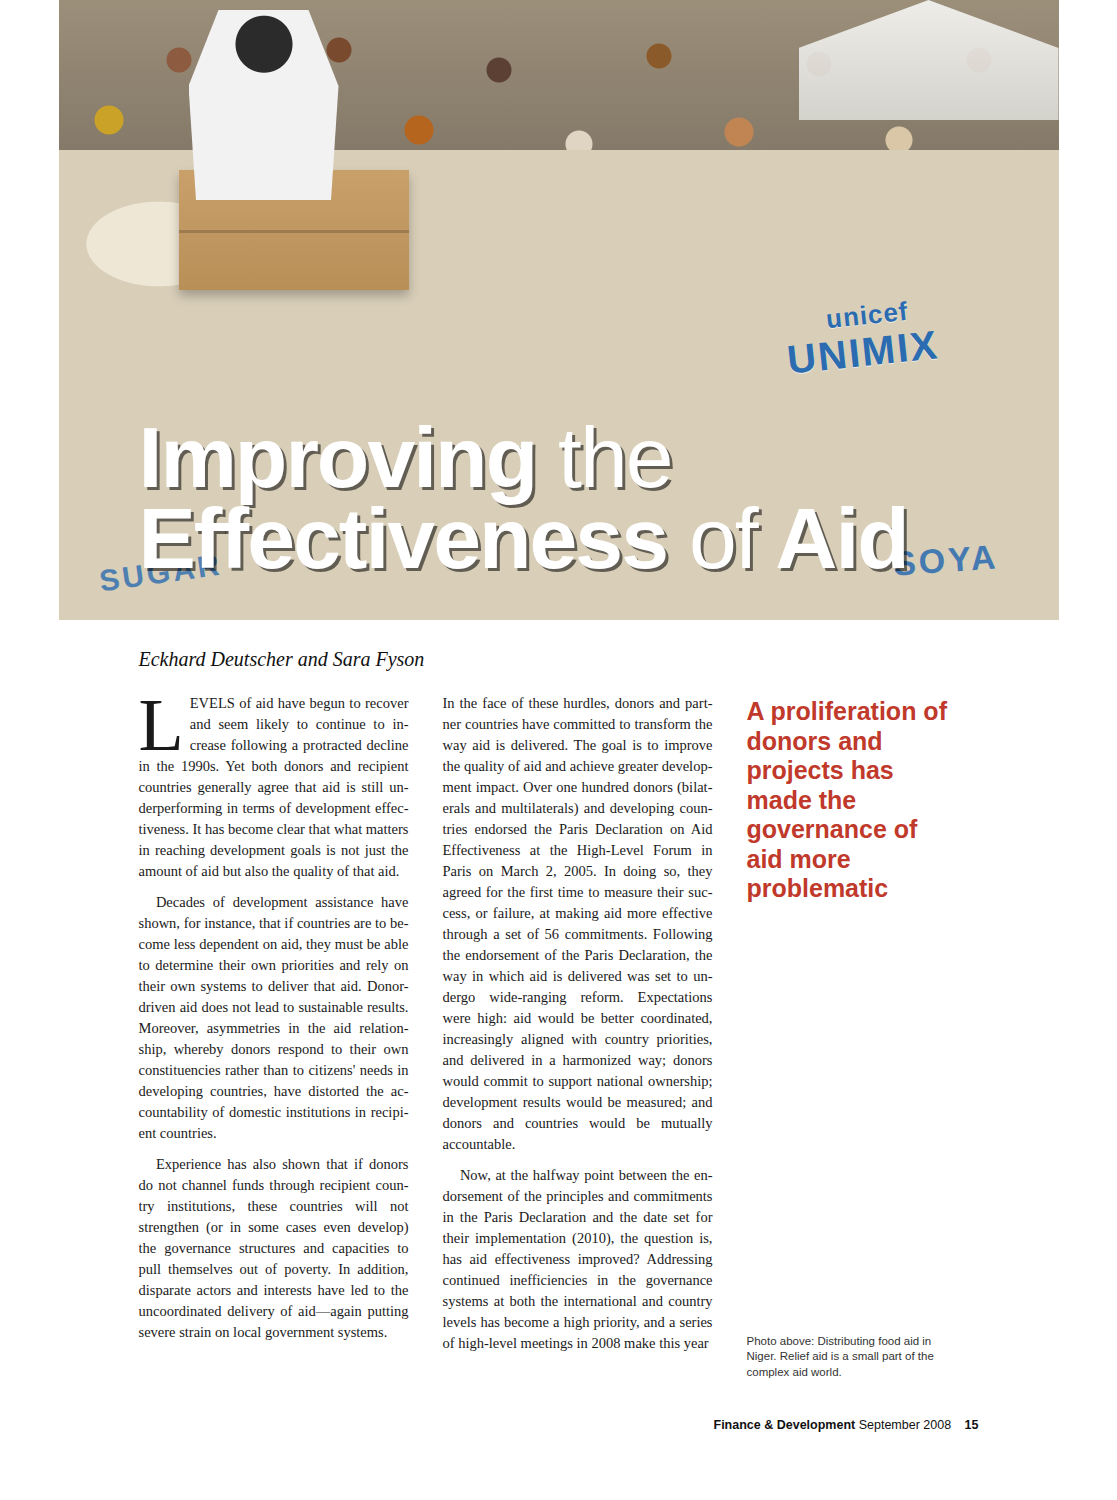unicef
UNIMIX
SOYA
SUGAR
Improving the
Effectiveness of Aid
Eckhard Deutscher and Sara Fyson
LEVELS of aid have begun to recover and seem likely to continue to increase following a protracted decline in the 1990s. Yet both donors and recipient countries generally agree that aid is still underperforming in terms of development effectiveness. It has become clear that what matters in reaching development goals is not just the amount of aid but also the quality of that aid.
Decades of development assistance have shown, for instance, that if countries are to become less dependent on aid, they must be able to determine their own priorities and rely on their own systems to deliver that aid. Donor-driven aid does not lead to sustainable results. Moreover, asymmetries in the aid relationship, whereby donors respond to their own constituencies rather than to citizens' needs in developing countries, have distorted the accountability of domestic institutions in recipient countries.
Experience has also shown that if donors do not channel funds through recipient country institutions, these countries will not strengthen (or in some cases even develop) the governance structures and capacities to pull themselves out of poverty. In addition, disparate actors and interests have led to the uncoordinated delivery of aid—again putting severe strain on local government systems.
In the face of these hurdles, donors and partner countries have committed to transform the way aid is delivered. The goal is to improve the quality of aid and achieve greater development impact. Over one hundred donors (bilaterals and multilaterals) and developing countries endorsed the Paris Declaration on Aid Effectiveness at the High-Level Forum in Paris on March 2, 2005. In doing so, they agreed for the first time to measure their success, or failure, at making aid more effective through a set of 56 commitments. Following the endorsement of the Paris Declaration, the way in which aid is delivered was set to undergo wide-ranging reform. Expectations were high: aid would be better coordinated, increasingly aligned with country priorities, and delivered in a harmonized way; donors would commit to support national ownership; development results would be measured; and donors and countries would be mutually accountable.
Now, at the halfway point between the endorsement of the principles and commitments in the Paris Declaration and the date set for their implementation (2010), the question is, has aid effectiveness improved? Addressing continued inefficiencies in the governance systems at both the international and country levels has become a high priority, and a series of high-level meetings in 2008 make this year
A proliferation of donors and projects has made the governance of aid more problematic
Photo above: Distributing food aid in Niger. Relief aid is a small part of the complex aid world.
Finance & Development September 2008 15